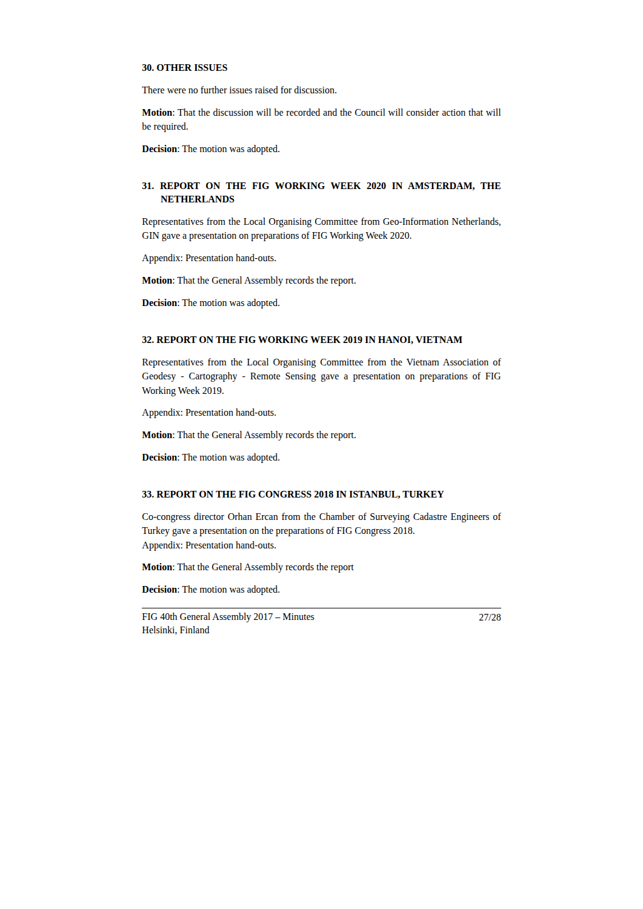30. OTHER ISSUES
There were no further issues raised for discussion.
Motion: That the discussion will be recorded and the Council will consider action that will be required.
Decision: The motion was adopted.
31. REPORT ON THE FIG WORKING WEEK 2020 IN AMSTERDAM, THE NETHERLANDS
Representatives from the Local Organising Committee from Geo-Information Netherlands, GIN gave a presentation on preparations of FIG Working Week 2020.
Appendix: Presentation hand-outs.
Motion: That the General Assembly records the report.
Decision: The motion was adopted.
32. REPORT ON THE FIG WORKING WEEK 2019 IN HANOI, VIETNAM
Representatives from the Local Organising Committee from the Vietnam Association of Geodesy - Cartography - Remote Sensing gave a presentation on preparations of FIG Working Week 2019.
Appendix: Presentation hand-outs.
Motion: That the General Assembly records the report.
Decision: The motion was adopted.
33. REPORT ON THE FIG CONGRESS 2018 IN ISTANBUL, TURKEY
Co-congress director Orhan Ercan from the Chamber of Surveying Cadastre Engineers of Turkey gave a presentation on the preparations of FIG Congress 2018.
Appendix: Presentation hand-outs.
Motion: That the General Assembly records the report
Decision: The motion was adopted.
FIG 40th General Assembly 2017 – Minutes
Helsinki, Finland
27/28